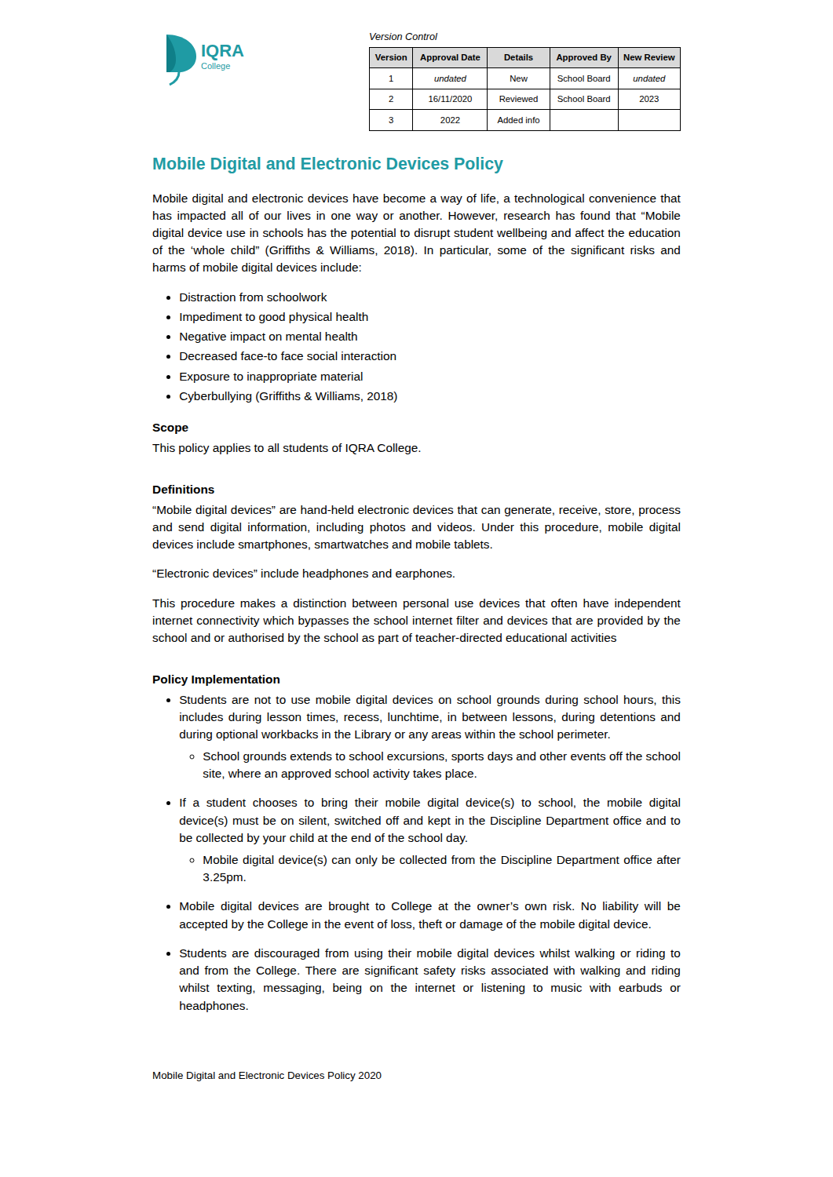IQRA College
Version Control
| Version | Approval Date | Details | Approved By | New Review |
| --- | --- | --- | --- | --- |
| 1 | undated | New | School Board | undated |
| 2 | 16/11/2020 | Reviewed | School Board | 2023 |
| 3 | 2022 | Added info | | |
Mobile Digital and Electronic Devices Policy
Mobile digital and electronic devices have become a way of life, a technological convenience that has impacted all of our lives in one way or another. However, research has found that “Mobile digital device use in schools has the potential to disrupt student wellbeing and affect the education of the ‘whole child” (Griffiths & Williams, 2018). In particular, some of the significant risks and harms of mobile digital devices include:
Distraction from schoolwork
Impediment to good physical health
Negative impact on mental health
Decreased face-to face social interaction
Exposure to inappropriate material
Cyberbullying (Griffiths & Williams, 2018)
Scope
This policy applies to all students of IQRA College.
Definitions
“Mobile digital devices” are hand-held electronic devices that can generate, receive, store, process and send digital information, including photos and videos. Under this procedure, mobile digital devices include smartphones, smartwatches and mobile tablets.
“Electronic devices” include headphones and earphones.
This procedure makes a distinction between personal use devices that often have independent internet connectivity which bypasses the school internet filter and devices that are provided by the school and or authorised by the school as part of teacher-directed educational activities
Policy Implementation
Students are not to use mobile digital devices on school grounds during school hours, this includes during lesson times, recess, lunchtime, in between lessons, during detentions and during optional workbacks in the Library or any areas within the school perimeter.
School grounds extends to school excursions, sports days and other events off the school site, where an approved school activity takes place.
If a student chooses to bring their mobile digital device(s) to school, the mobile digital device(s) must be on silent, switched off and kept in the Discipline Department office and to be collected by your child at the end of the school day.
Mobile digital device(s) can only be collected from the Discipline Department office after 3.25pm.
Mobile digital devices are brought to College at the owner’s own risk. No liability will be accepted by the College in the event of loss, theft or damage of the mobile digital device.
Students are discouraged from using their mobile digital devices whilst walking or riding to and from the College. There are significant safety risks associated with walking and riding whilst texting, messaging, being on the internet or listening to music with earbuds or headphones.
Mobile Digital and Electronic Devices Policy 2020